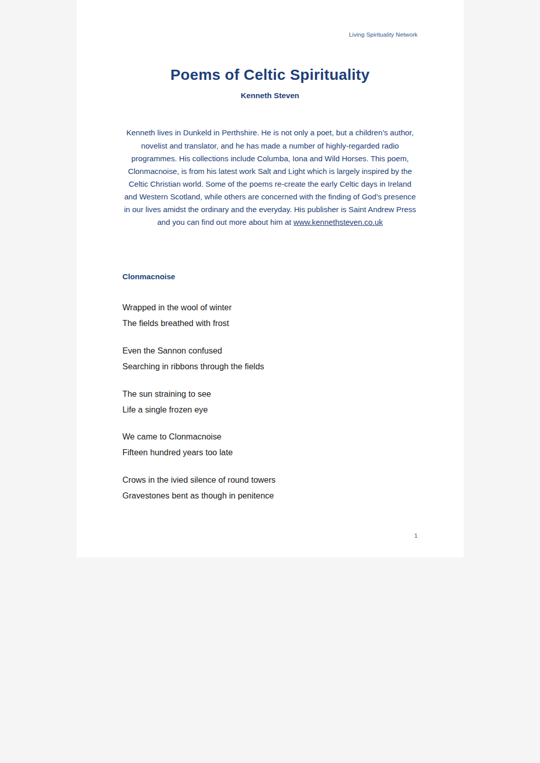Living Spirituality Network
Poems of Celtic Spirituality
Kenneth Steven
Kenneth lives in Dunkeld in Perthshire. He is not only a poet, but a children’s author, novelist and translator, and he has made a number of highly-regarded radio programmes. His collections include Columba, Iona and Wild Horses. This poem, Clonmacnoise, is from his latest work Salt and Light which is largely inspired by the Celtic Christian world. Some of the poems re-create the early Celtic days in Ireland and Western Scotland, while others are concerned with the finding of God’s presence in our lives amidst the ordinary and the everyday. His publisher is Saint Andrew Press and you can find out more about him at www.kennethsteven.co.uk
Clonmacnoise
Wrapped in the wool of winter
The fields breathed with frost
Even the Sannon confused
Searching in ribbons through the fields
The sun straining to see
Life a single frozen eye
We came to Clonmacnoise
Fifteen hundred years too late
Crows in the ivied silence of round towers
Gravestones bent as though in penitence
1